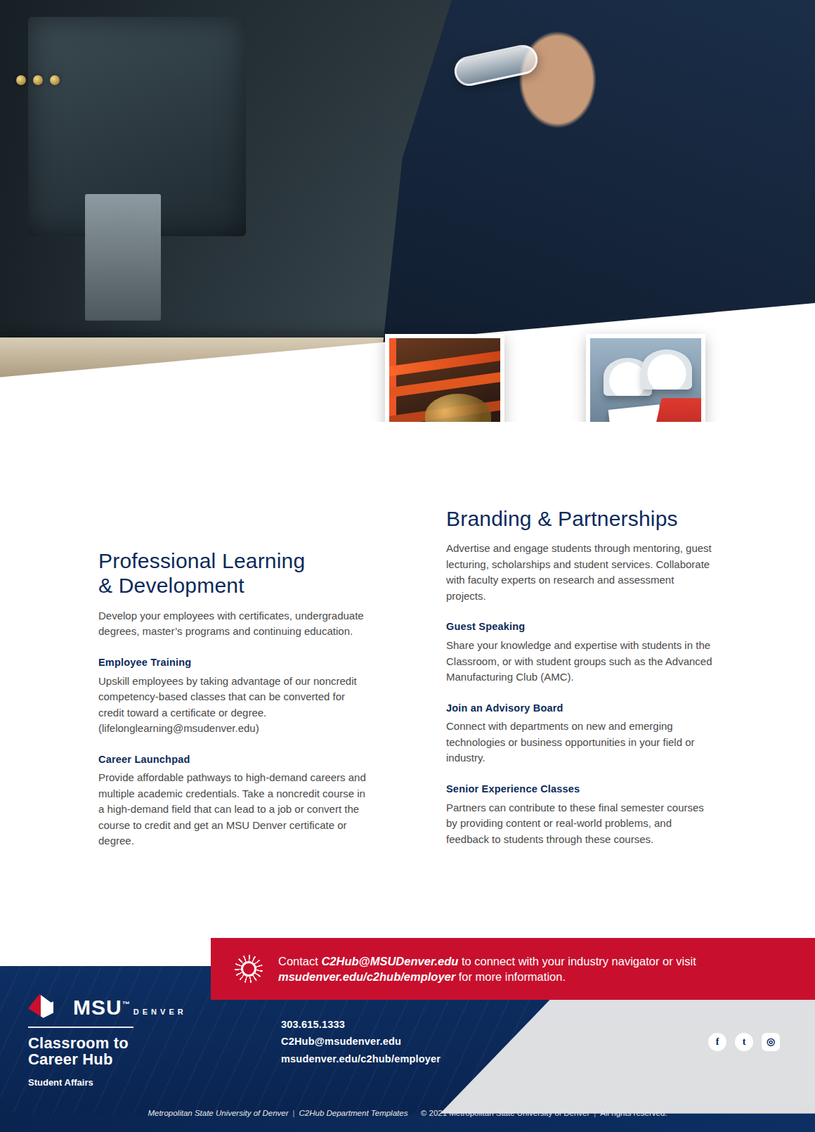Professional Learning
& Development
Develop your employees with certificates, undergraduate degrees, master’s programs and continuing education.
Employee Training
Upskill employees by taking advantage of our noncredit competency-based classes that can be converted for credit toward a certificate or degree.(lifelonglearning@msudenver.edu)
Career Launchpad
Provide affordable pathways to high-demand careers and multiple academic credentials. Take a noncredit course in a high-demand field that can lead to a job or convert the course to credit and get an MSU Denver certificate or degree.
Branding & Partnerships
Advertise and engage students through mentoring, guest lecturing, scholarships and student services. Collaborate with faculty experts on research and assessment projects.
Guest Speaking
Share your knowledge and expertise with students in the Classroom, or with student groups such as the Advanced Manufacturing Club (AMC).
Join an Advisory Board
Connect with departments on new and emerging technologies or business opportunities in your field or industry.
Senior Experience Classes
Partners can contribute to these final semester courses by providing content or real-world problems, and feedback to students through these courses.
Contact C2Hub@MSUDenver.edu to connect with your industry navigator or visit msudenver.edu/c2hub/employer for more information.
MSU™ DENVER
Classroom to
Career Hub
Student Affairs
303.615.1333
C2Hub@msudenver.edu
msudenver.edu/c2hub/employer
f t ◎
Metropolitan State University of Denver|C2Hub Department Templates © 2021 Metropolitan State University of Denver|All rights reserved.